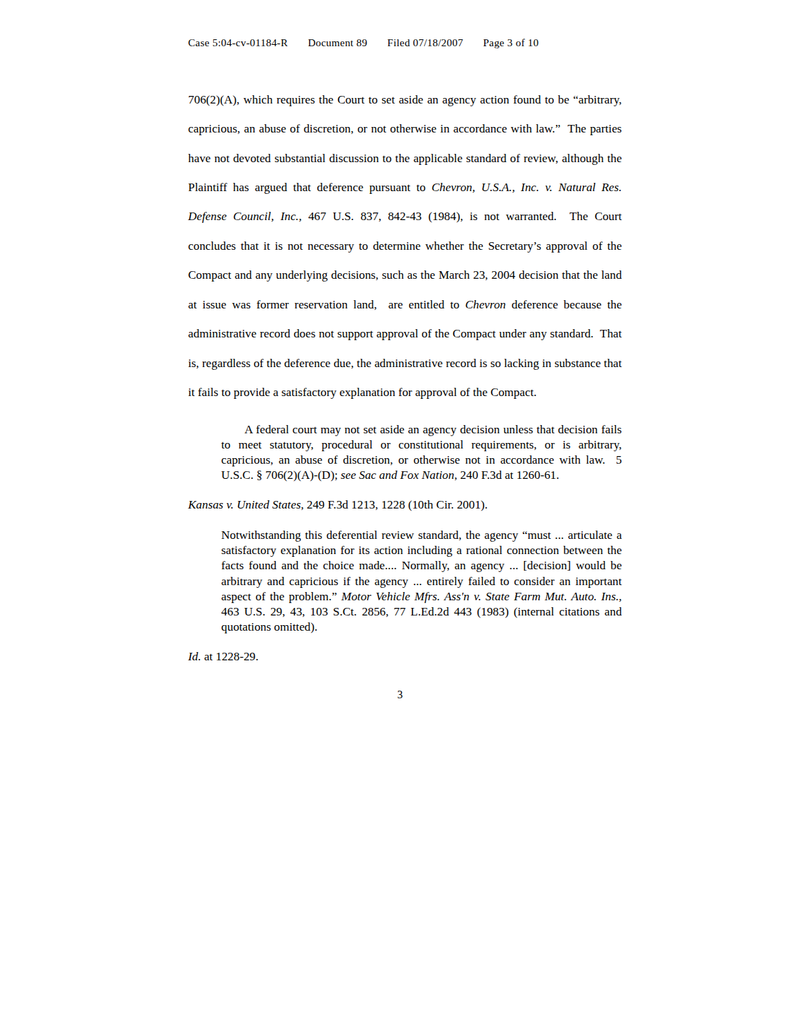Case 5:04-cv-01184-R Document 89 Filed 07/18/2007 Page 3 of 10
706(2)(A), which requires the Court to set aside an agency action found to be “arbitrary, capricious, an abuse of discretion, or not otherwise in accordance with law.” The parties have not devoted substantial discussion to the applicable standard of review, although the Plaintiff has argued that deference pursuant to Chevron, U.S.A., Inc. v. Natural Res. Defense Council, Inc., 467 U.S. 837, 842-43 (1984), is not warranted. The Court concludes that it is not necessary to determine whether the Secretary’s approval of the Compact and any underlying decisions, such as the March 23, 2004 decision that the land at issue was former reservation land, are entitled to Chevron deference because the administrative record does not support approval of the Compact under any standard. That is, regardless of the deference due, the administrative record is so lacking in substance that it fails to provide a satisfactory explanation for approval of the Compact.
A federal court may not set aside an agency decision unless that decision fails to meet statutory, procedural or constitutional requirements, or is arbitrary, capricious, an abuse of discretion, or otherwise not in accordance with law. 5 U.S.C. § 706(2)(A)-(D); see Sac and Fox Nation, 240 F.3d at 1260-61.
Kansas v. United States, 249 F.3d 1213, 1228 (10th Cir. 2001).
Notwithstanding this deferential review standard, the agency “must ... articulate a satisfactory explanation for its action including a rational connection between the facts found and the choice made.... Normally, an agency ... [decision] would be arbitrary and capricious if the agency ... entirely failed to consider an important aspect of the problem.” Motor Vehicle Mfrs. Ass'n v. State Farm Mut. Auto. Ins., 463 U.S. 29, 43, 103 S.Ct. 2856, 77 L.Ed.2d 443 (1983) (internal citations and quotations omitted).
Id. at 1228-29.
3